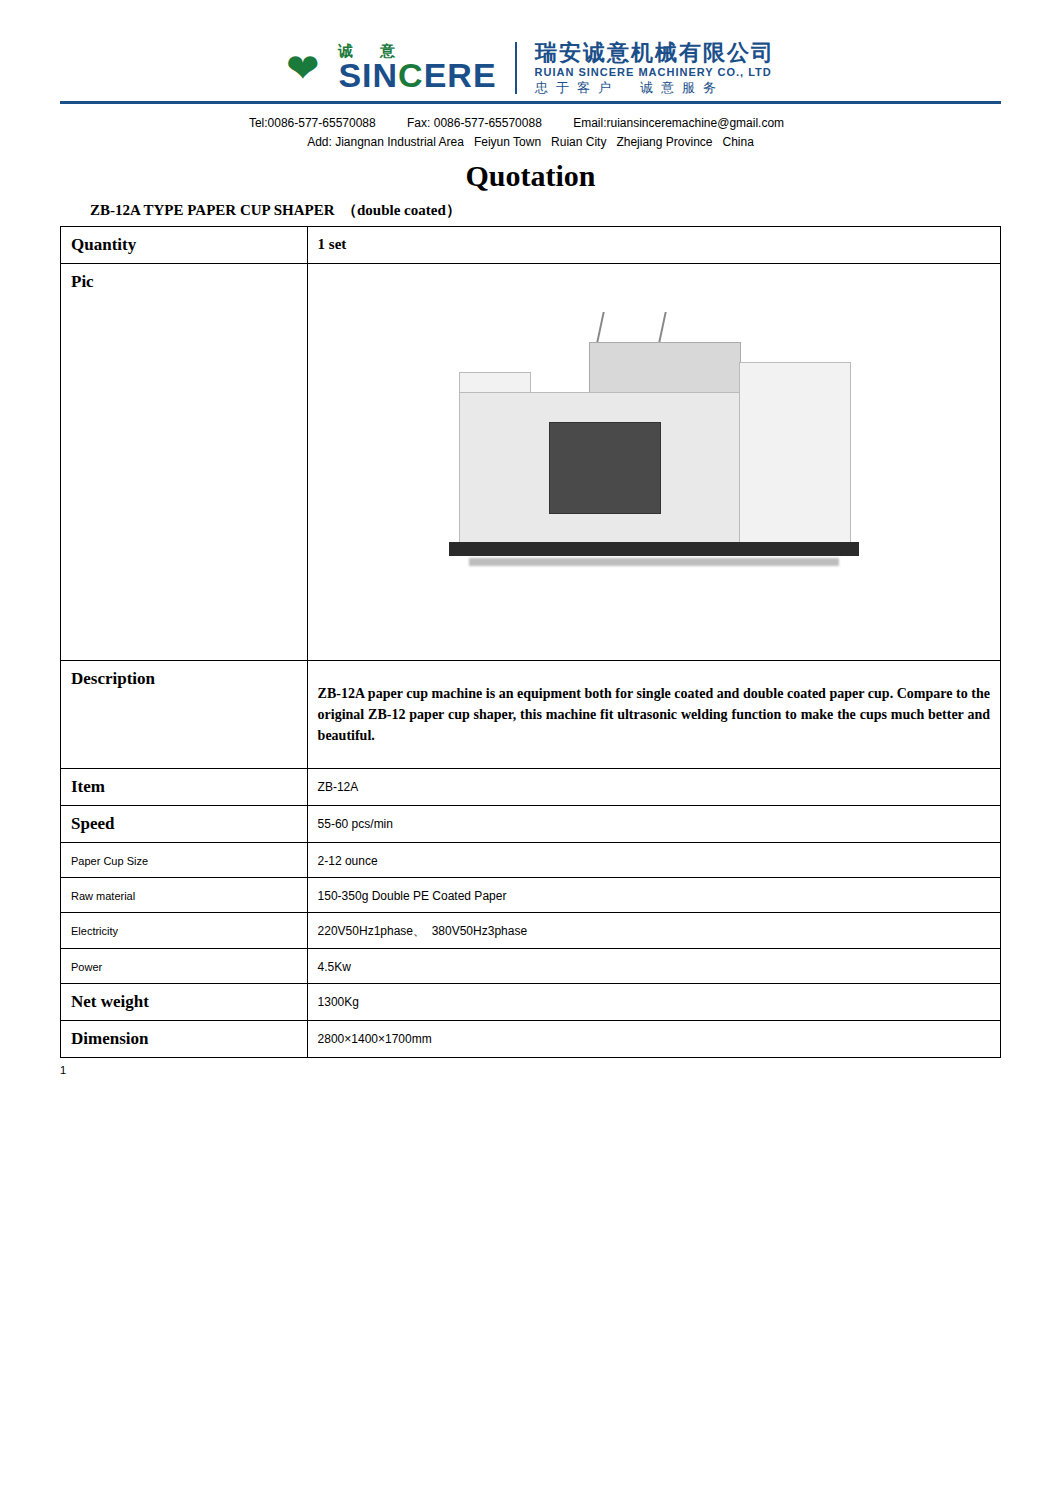❤
诚　意
SINCERE
瑞安诚意机械有限公司
RUIAN SINCERE MACHINERY CO., LTD
忠于客户　诚意服务
Tel:0086-577-65570088 Fax: 0086-577-65570088 Email:ruiansinceremachine@gmail.com
Add: Jiangnan Industrial Area Feiyun Town Ruian City Zhejiang Province China
Quotation
ZB-12A TYPE PAPER CUP SHAPER （double coated）
| Quantity | 1 set |
| Pic | |
| Description | ZB-12A paper cup machine is an equipment both for single coated and double coated paper cup. Compare to the original ZB-12 paper cup shaper, this machine fit ultrasonic welding function to make the cups much better and beautiful. |
| Item | ZB-12A |
| Speed | 55-60 pcs/min |
| Paper Cup Size | 2-12 ounce |
| Raw material | 150-350g Double PE Coated Paper |
| Electricity | 220V50Hz1phase、 380V50Hz3phase |
| Power | 4.5Kw |
| Net weight | 1300Kg |
| Dimension | 2800×1400×1700mm |
1